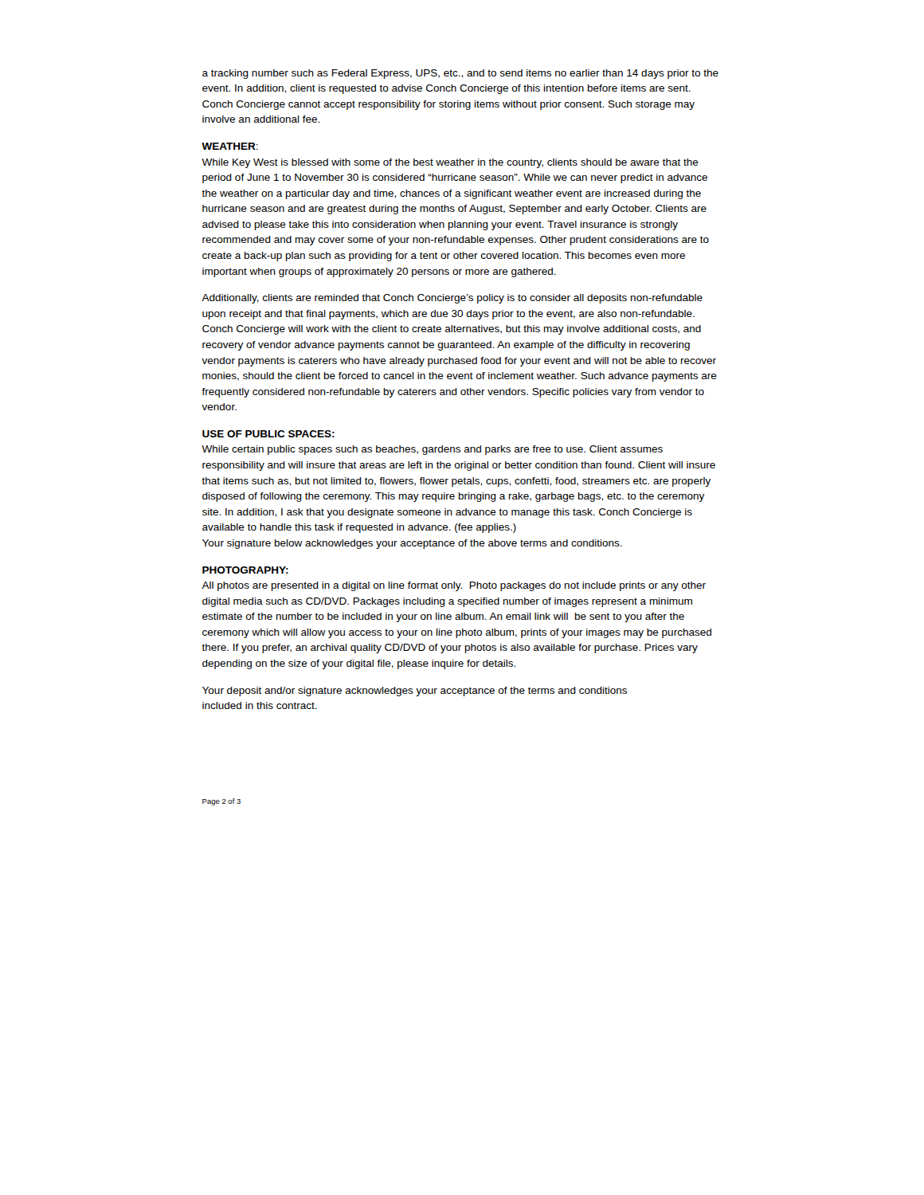a tracking number such as Federal Express, UPS, etc., and to send items no earlier than 14 days prior to the event. In addition, client is requested to advise Conch Concierge of this intention before items are sent. Conch Concierge cannot accept responsibility for storing items without prior consent. Such storage may involve an additional fee.
WEATHER
:
While Key West is blessed with some of the best weather in the country, clients should be aware that the period of June 1 to November 30 is considered “hurricane season”. While we can never predict in advance the weather on a particular day and time, chances of a significant weather event are increased during the hurricane season and are greatest during the months of August, September and early October. Clients are advised to please take this into consideration when planning your event. Travel insurance is strongly recommended and may cover some of your non-refundable expenses. Other prudent considerations are to create a back-up plan such as providing for a tent or other covered location. This becomes even more important when groups of approximately 20 persons or more are gathered.
Additionally, clients are reminded that Conch Concierge’s policy is to consider all deposits non-refundable upon receipt and that final payments, which are due 30 days prior to the event, are also non-refundable. Conch Concierge will work with the client to create alternatives, but this may involve additional costs, and recovery of vendor advance payments cannot be guaranteed. An example of the difficulty in recovering vendor payments is caterers who have already purchased food for your event and will not be able to recover monies, should the client be forced to cancel in the event of inclement weather. Such advance payments are frequently considered non-refundable by caterers and other vendors. Specific policies vary from vendor to vendor.
USE OF PUBLIC SPACES:
While certain public spaces such as beaches, gardens and parks are free to use. Client assumes responsibility and will insure that areas are left in the original or better condition than found. Client will insure that items such as, but not limited to, flowers, flower petals, cups, confetti, food, streamers etc. are properly disposed of following the ceremony. This may require bringing a rake, garbage bags, etc. to the ceremony site. In addition, I ask that you designate someone in advance to manage this task. Conch Concierge is available to handle this task if requested in advance. (fee applies.)
Your signature below acknowledges your acceptance of the above terms and conditions.
PHOTOGRAPHY:
All photos are presented in a digital on line format only. Photo packages do not include prints or any other digital media such as CD/DVD. Packages including a specified number of images represent a minimum estimate of the number to be included in your on line album. An email link will be sent to you after the ceremony which will allow you access to your on line photo album, prints of your images may be purchased there. If you prefer, an archival quality CD/DVD of your photos is also available for purchase. Prices vary depending on the size of your digital file, please inquire for details.
Your deposit and/or signature acknowledges your acceptance of the terms and conditions
included in this contract.
Page 2 of 3